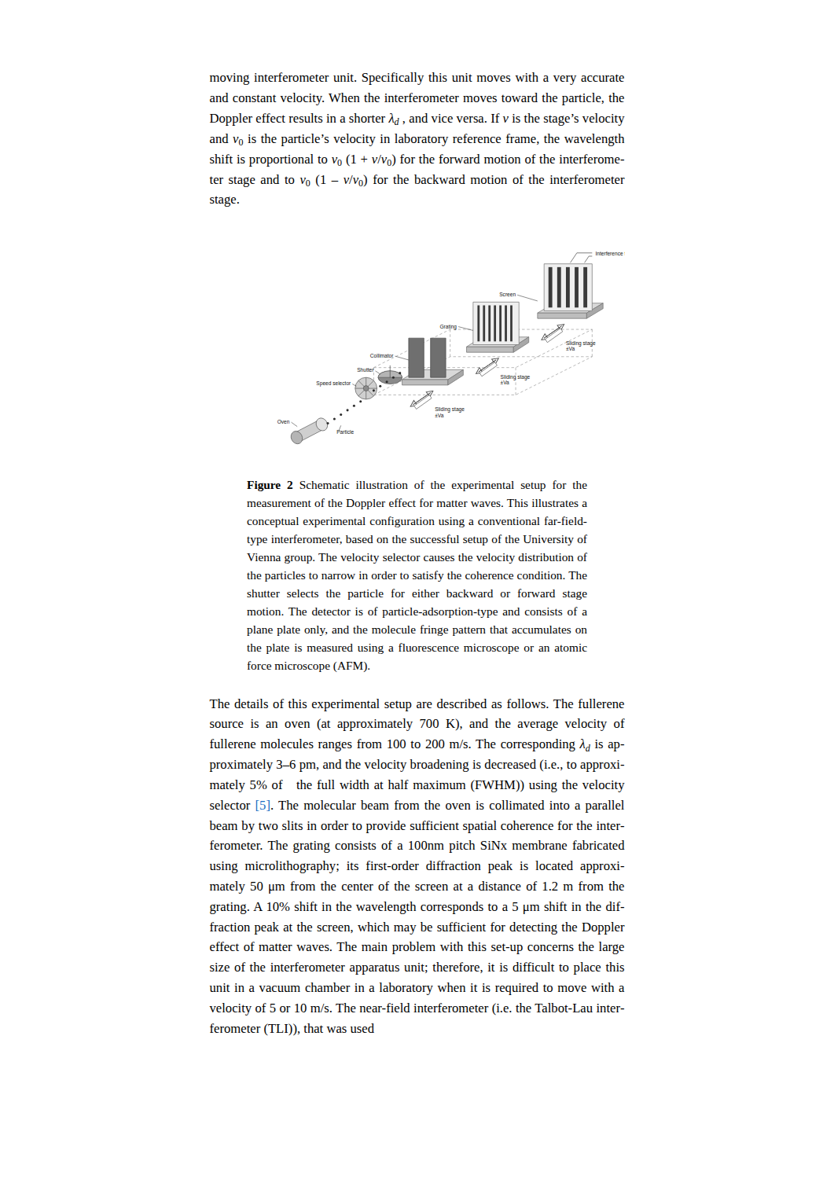moving interferometer unit. Specifically this unit moves with a very accurate and constant velocity. When the interferometer moves toward the particle, the Doppler effect results in a shorter λd , and vice versa. If v is the stage’s velocity and v0 is the particle’s velocity in laboratory reference frame, the wavelength shift is proportional to v0 (1 + v/v0) for the forward motion of the interferometer stage and to v0 (1 – v/v0) for the backward motion of the interferometer stage.
Interference fringe Screen Grating Collimator Shutter Speed selector Oven Particle Sliding stage ±Va Sliding stage ±Va Sliding stage ±Va
Figure 2 Schematic illustration of the experimental setup for the measurement of the Doppler effect for matter waves. This illustrates a conceptual experimental configuration using a conventional far-field-type interferometer, based on the successful setup of the University of Vienna group. The velocity selector causes the velocity distribution of the particles to narrow in order to satisfy the coherence condition. The shutter selects the particle for either backward or forward stage motion. The detector is of particle-adsorption-type and consists of a plane plate only, and the molecule fringe pattern that accumulates on the plate is measured using a fluorescence microscope or an atomic force microscope (AFM).
The details of this experimental setup are described as follows. The fullerene source is an oven (at approximately 700 K), and the average velocity of fullerene molecules ranges from 100 to 200 m/s. The corresponding λd is approximately 3–6 pm, and the velocity broadening is decreased (i.e., to approximately 5% of the full width at half maximum (FWHM)) using the velocity selector [5]. The molecular beam from the oven is collimated into a parallel beam by two slits in order to provide sufficient spatial coherence for the interferometer. The grating consists of a 100nm pitch SiNx membrane fabricated using microlithography; its first-order diffraction peak is located approximately 50 μm from the center of the screen at a distance of 1.2 m from the grating. A 10% shift in the wavelength corresponds to a 5 μm shift in the diffraction peak at the screen, which may be sufficient for detecting the Doppler effect of matter waves. The main problem with this set-up concerns the large size of the interferometer apparatus unit; therefore, it is difficult to place this unit in a vacuum chamber in a laboratory when it is required to move with a velocity of 5 or 10 m/s. The near-field interferometer (i.e. the Talbot-Lau interferometer (TLI)), that was used